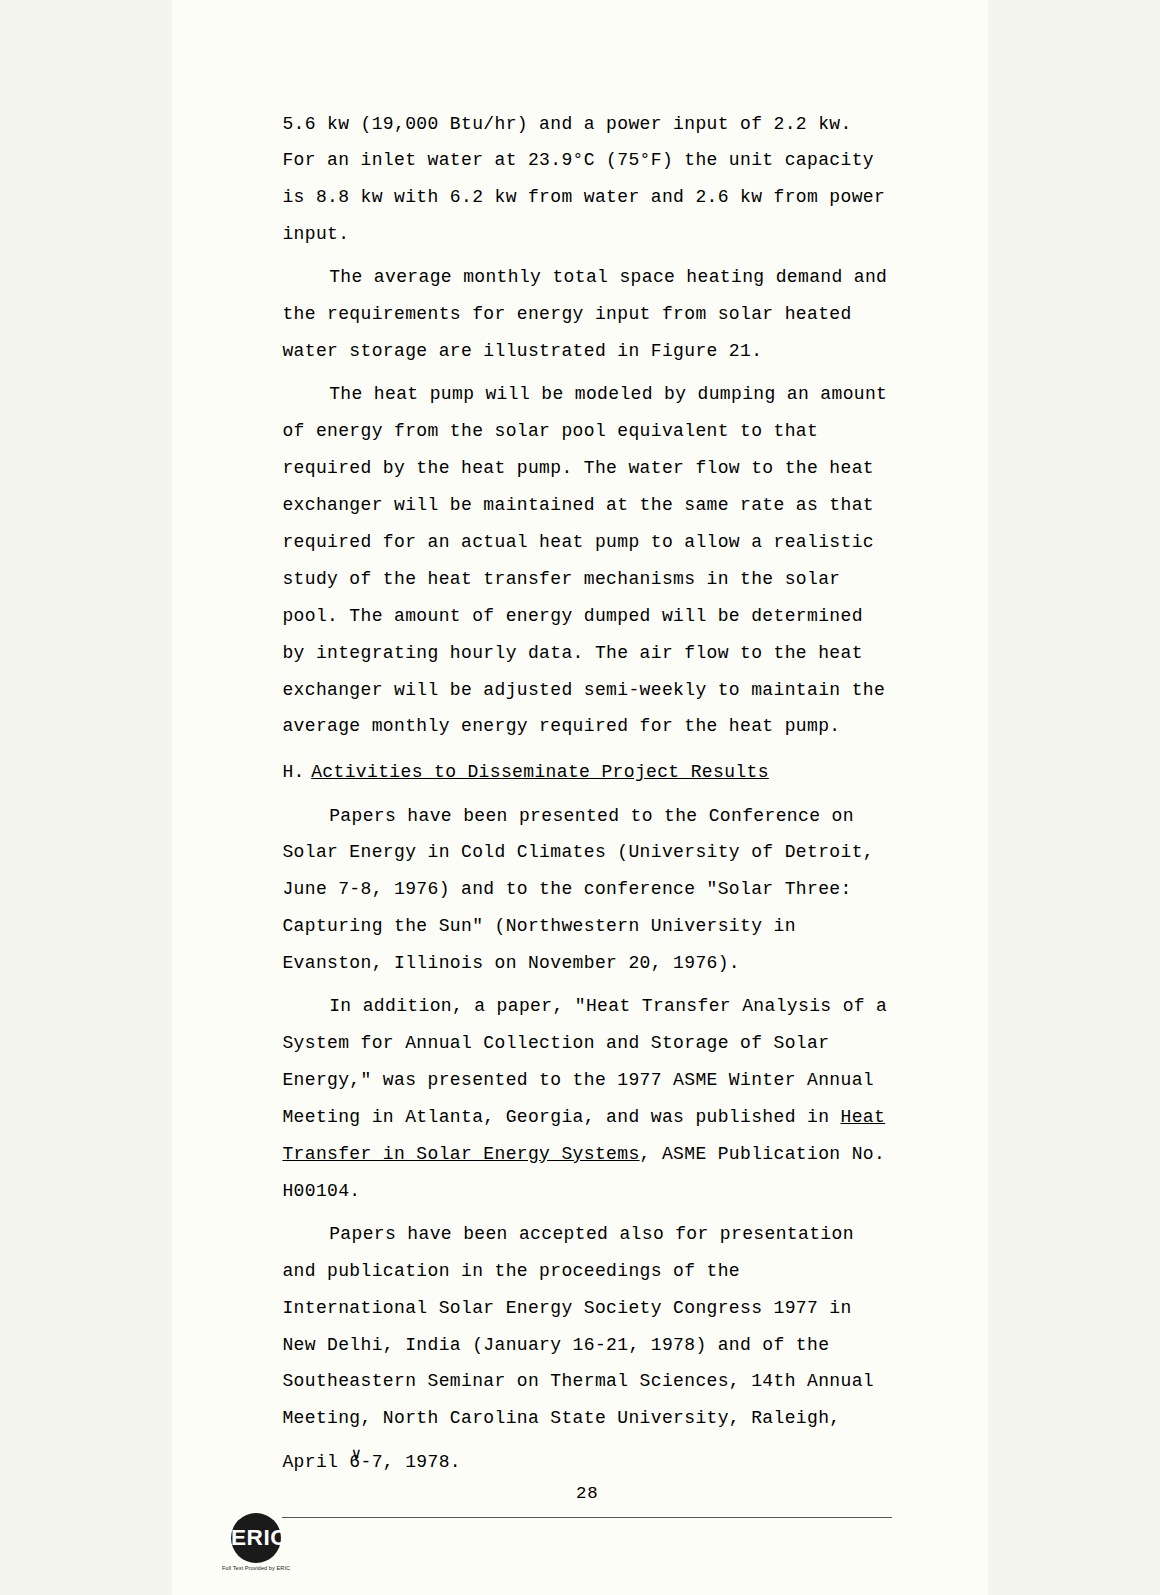5.6 kw (19,000 Btu/hr) and a power input of 2.2 kw. For an inlet water at 23.9°C (75°F) the unit capacity is 8.8 kw with 6.2 kw from water and 2.6 kw from power input.
The average monthly total space heating demand and the requirements for energy input from solar heated water storage are illustrated in Figure 21.
The heat pump will be modeled by dumping an amount of energy from the solar pool equivalent to that required by the heat pump. The water flow to the heat exchanger will be maintained at the same rate as that required for an actual heat pump to allow a realistic study of the heat transfer mechanisms in the solar pool. The amount of energy dumped will be determined by integrating hourly data. The air flow to the heat exchanger will be adjusted semi-weekly to maintain the average monthly energy required for the heat pump.
H. Activities to Disseminate Project Results
Papers have been presented to the Conference on Solar Energy in Cold Climates (University of Detroit, June 7-8, 1976) and to the conference "Solar Three: Capturing the Sun" (Northwestern University in Evanston, Illinois on November 20, 1976).
In addition, a paper, "Heat Transfer Analysis of a System for Annual Collection and Storage of Solar Energy," was presented to the 1977 ASME Winter Annual Meeting in Atlanta, Georgia, and was published in Heat Transfer in Solar Energy Systems, ASME Publication No. H00104.
Papers have been accepted also for presentation and publication in the proceedings of the International Solar Energy Society Congress 1977 in New Delhi, India (January 16-21, 1978) and of the Southeastern Seminar on Thermal Sciences, 14th Annual Meeting, North Carolina State University, Raleigh,
∨
April 6-7, 1978.
28
ERIC
Full Text Provided by ERIC